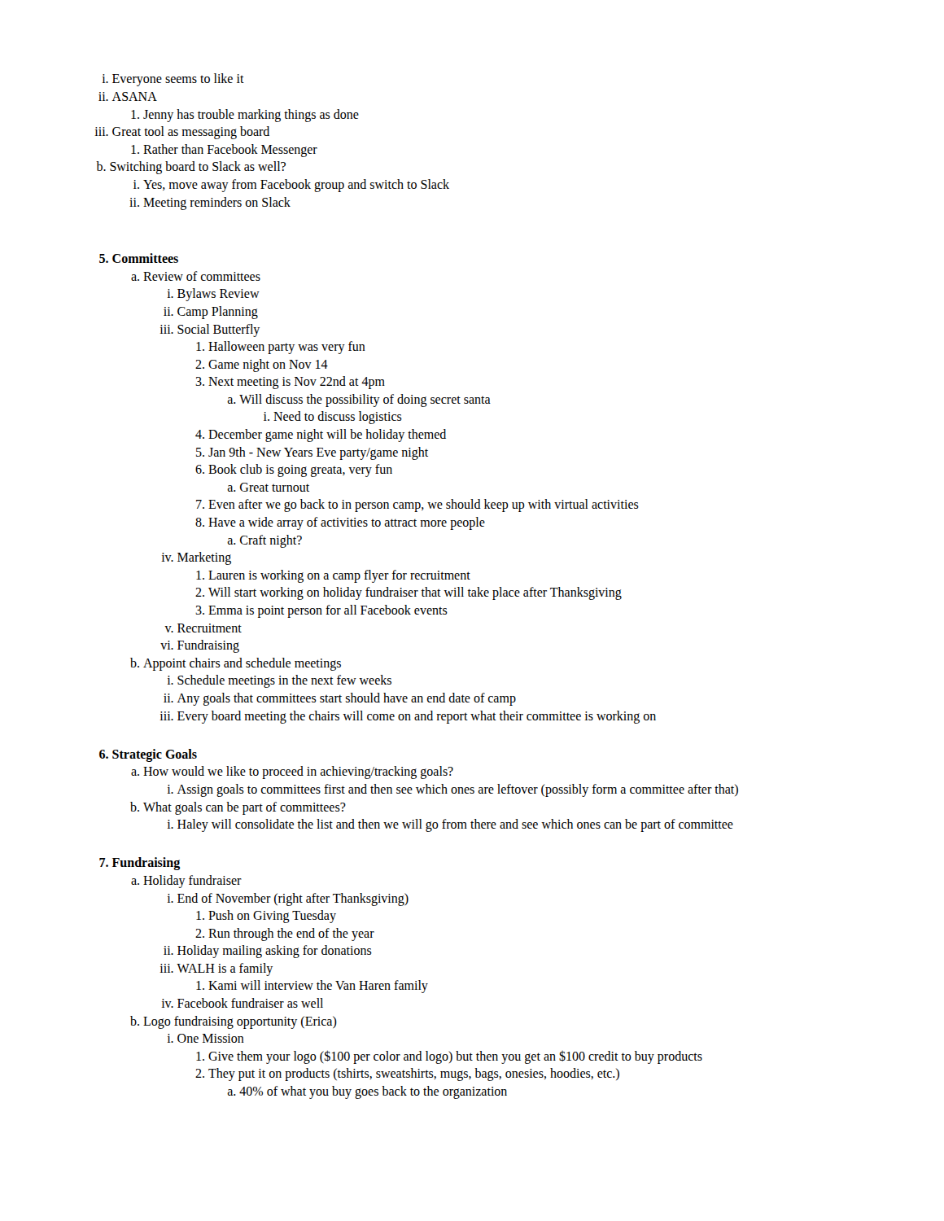Everyone seems to like it
ASANA
Jenny has trouble marking things as done
Great tool as messaging board
Rather than Facebook Messenger
Switching board to Slack as well?
Yes, move away from Facebook group and switch to Slack
Meeting reminders on Slack
Committees
Review of committees
Bylaws Review
Camp Planning
Social Butterfly
Halloween party was very fun
Game night on Nov 14
Next meeting is Nov 22nd at 4pm
Will discuss the possibility of doing secret santa
Need to discuss logistics
December game night will be holiday themed
Jan 9th - New Years Eve party/game night
Book club is going greata, very fun
Great turnout
Even after we go back to in person camp, we should keep up with virtual activities
Have a wide array of activities to attract more people
Craft night?
Marketing
Lauren is working on a camp flyer for recruitment
Will start working on holiday fundraiser that will take place after Thanksgiving
Emma is point person for all Facebook events
Recruitment
Fundraising
Appoint chairs and schedule meetings
Schedule meetings in the next few weeks
Any goals that committees start should have an end date of camp
Every board meeting the chairs will come on and report what their committee is working on
Strategic Goals
How would we like to proceed in achieving/tracking goals?
Assign goals to committees first and then see which ones are leftover (possibly form a committee after that)
What goals can be part of committees?
Haley will consolidate the list and then we will go from there and see which ones can be part of committee
Fundraising
Holiday fundraiser
End of November (right after Thanksgiving)
Push on Giving Tuesday
Run through the end of the year
Holiday mailing asking for donations
WALH is a family
Kami will interview the Van Haren family
Facebook fundraiser as well
Logo fundraising opportunity (Erica)
One Mission
Give them your logo ($100 per color and logo) but then you get an $100 credit to buy products
They put it on products (tshirts, sweatshirts, mugs, bags, onesies, hoodies, etc.)
40% of what you buy goes back to the organization